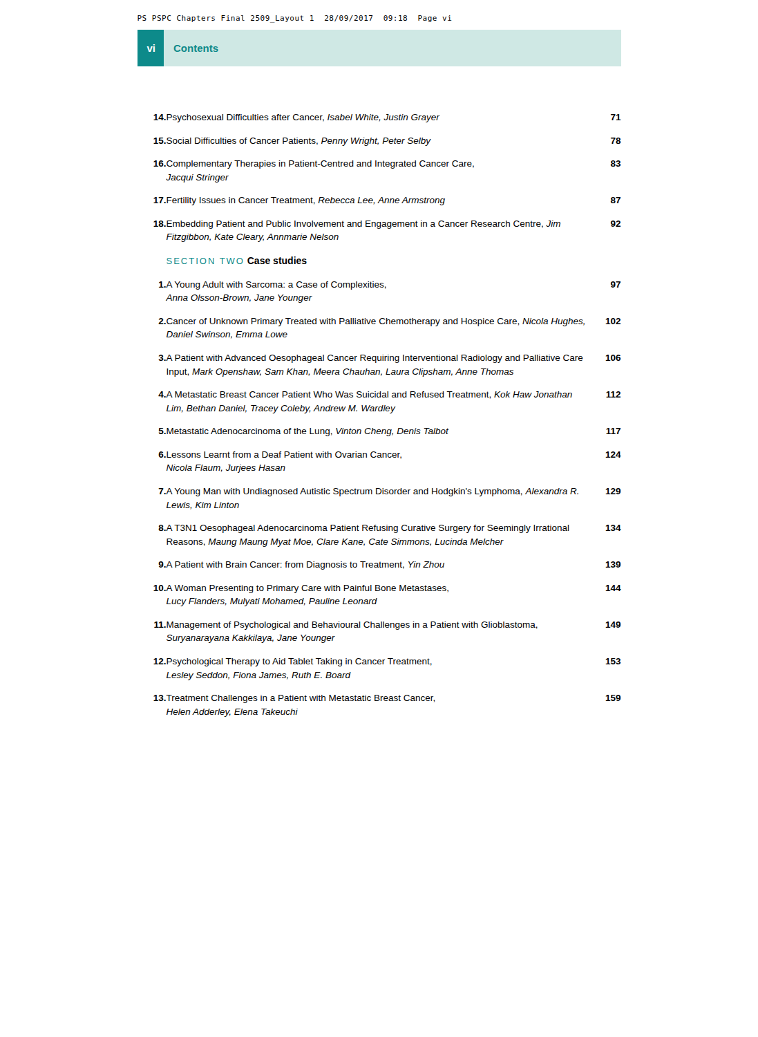PS PSPC Chapters Final 2509_Layout 1 28/09/2017 09:18 Page vi
vi
Contents
| 14. | Psychosexual Difficulties after Cancer, Isabel White, Justin Grayer | 71 |
| 15. | Social Difficulties of Cancer Patients, Penny Wright, Peter Selby | 78 |
| 16. | Complementary Therapies in Patient-Centred and Integrated Cancer Care, Jacqui Stringer | 83 |
| 17. | Fertility Issues in Cancer Treatment, Rebecca Lee, Anne Armstrong | 87 |
| 18. | Embedding Patient and Public Involvement and Engagement in a Cancer Research Centre, Jim Fitzgibbon, Kate Cleary, Annmarie Nelson | 92 |
| | SECTION TWO Case studies | |
| 1. | A Young Adult with Sarcoma: a Case of Complexities, Anna Olsson-Brown, Jane Younger | 97 |
| 2. | Cancer of Unknown Primary Treated with Palliative Chemotherapy and Hospice Care, Nicola Hughes, Daniel Swinson, Emma Lowe | 102 |
| 3. | A Patient with Advanced Oesophageal Cancer Requiring Interventional Radiology and Palliative Care Input, Mark Openshaw, Sam Khan, Meera Chauhan, Laura Clipsham, Anne Thomas | 106 |
| 4. | A Metastatic Breast Cancer Patient Who Was Suicidal and Refused Treatment, Kok Haw Jonathan Lim, Bethan Daniel, Tracey Coleby, Andrew M. Wardley | 112 |
| 5. | Metastatic Adenocarcinoma of the Lung, Vinton Cheng, Denis Talbot | 117 |
| 6. | Lessons Learnt from a Deaf Patient with Ovarian Cancer, Nicola Flaum, Jurjees Hasan | 124 |
| 7. | A Young Man with Undiagnosed Autistic Spectrum Disorder and Hodgkin's Lymphoma, Alexandra R. Lewis, Kim Linton | 129 |
| 8. | A T3N1 Oesophageal Adenocarcinoma Patient Refusing Curative Surgery for Seemingly Irrational Reasons, Maung Maung Myat Moe, Clare Kane, Cate Simmons, Lucinda Melcher | 134 |
| 9. | A Patient with Brain Cancer: from Diagnosis to Treatment, Yin Zhou | 139 |
| 10. | A Woman Presenting to Primary Care with Painful Bone Metastases, Lucy Flanders, Mulyati Mohamed, Pauline Leonard | 144 |
| 11. | Management of Psychological and Behavioural Challenges in a Patient with Glioblastoma, Suryanarayana Kakkilaya, Jane Younger | 149 |
| 12. | Psychological Therapy to Aid Tablet Taking in Cancer Treatment, Lesley Seddon, Fiona James, Ruth E. Board | 153 |
| 13. | Treatment Challenges in a Patient with Metastatic Breast Cancer, Helen Adderley, Elena Takeuchi | 159 |